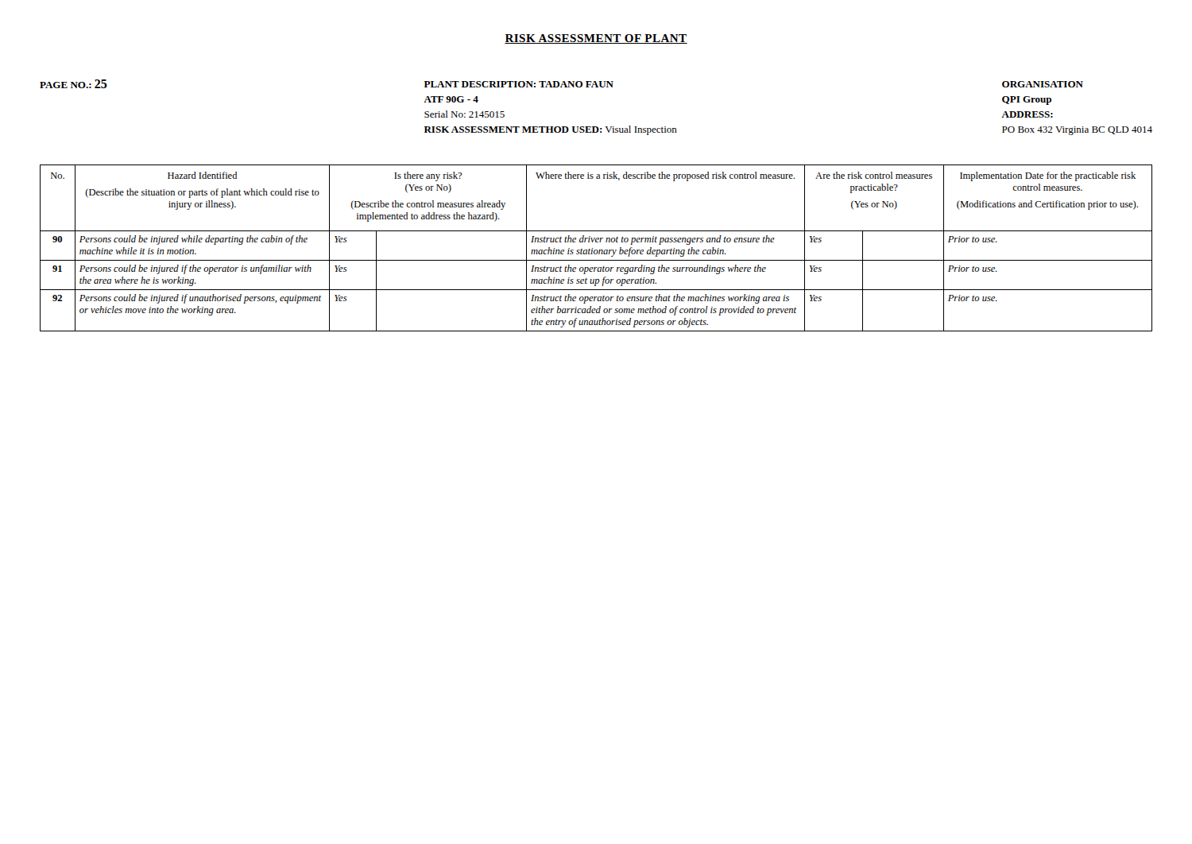RISK ASSESSMENT OF PLANT
PAGE NO.: 25
PLANT DESCRIPTION: TADANO FAUN
ATF 90G - 4
Serial No: 2145015
RISK ASSESSMENT METHOD USED: Visual Inspection
ORGANISATION
QPI Group
ADDRESS:
PO Box 432 Virginia BC QLD 4014
| No. | Hazard Identified (Describe the situation or parts of plant which could rise to injury or illness). | Is there any risk? (Yes or No) (Describe the control measures already implemented to address the hazard). | Where there is a risk, describe the proposed risk control measure. | Are the risk control measures practicable? (Yes or No) | Implementation Date for the practicable risk control measures. (Modifications and Certification prior to use). |
| --- | --- | --- | --- | --- | --- |
| 90 | Persons could be injured while departing the cabin of the machine while it is in motion. | Yes | | Instruct the driver not to permit passengers and to ensure the machine is stationary before departing the cabin. | Yes | | Prior to use. |
| 91 | Persons could be injured if the operator is unfamiliar with the area where he is working. | Yes | | Instruct the operator regarding the surroundings where the machine is set up for operation. | Yes | | Prior to use. |
| 92 | Persons could be injured if unauthorised persons, equipment or vehicles move into the working area. | Yes | | Instruct the operator to ensure that the machines working area is either barricaded or some method of control is provided to prevent the entry of unauthorised persons or objects. | Yes | | Prior to use. |